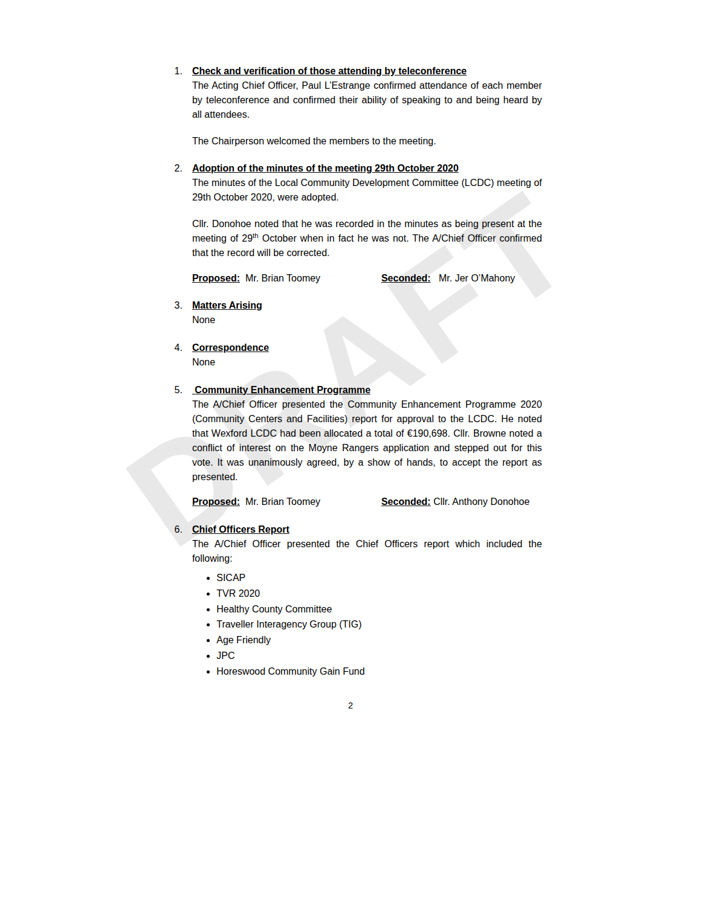DRAFT
Check and verification of those attending by teleconference
The Acting Chief Officer, Paul L’Estrange confirmed attendance of each member by teleconference and confirmed their ability of speaking to and being heard by all attendees.
The Chairperson welcomed the members to the meeting.
Adoption of the minutes of the meeting 29th October 2020
The minutes of the Local Community Development Committee (LCDC) meeting of 29th October 2020, were adopted.
Cllr. Donohoe noted that he was recorded in the minutes as being present at the meeting of 29th October when in fact he was not. The A/Chief Officer confirmed that the record will be corrected.
Proposed: Mr. Brian Toomey Seconded: Mr. Jer O’Mahony
Matters Arising
None
Correspondence
None
Community Enhancement Programme
The A/Chief Officer presented the Community Enhancement Programme 2020 (Community Centers and Facilities) report for approval to the LCDC. He noted that Wexford LCDC had been allocated a total of €190,698. Cllr. Browne noted a conflict of interest on the Moyne Rangers application and stepped out for this vote. It was unanimously agreed, by a show of hands, to accept the report as presented.
Proposed: Mr. Brian Toomey Seconded: Cllr. Anthony Donohoe
Chief Officers Report
The A/Chief Officer presented the Chief Officers report which included the following:
SICAP
TVR 2020
Healthy County Committee
Traveller Interagency Group (TIG)
Age Friendly
JPC
Horeswood Community Gain Fund
2